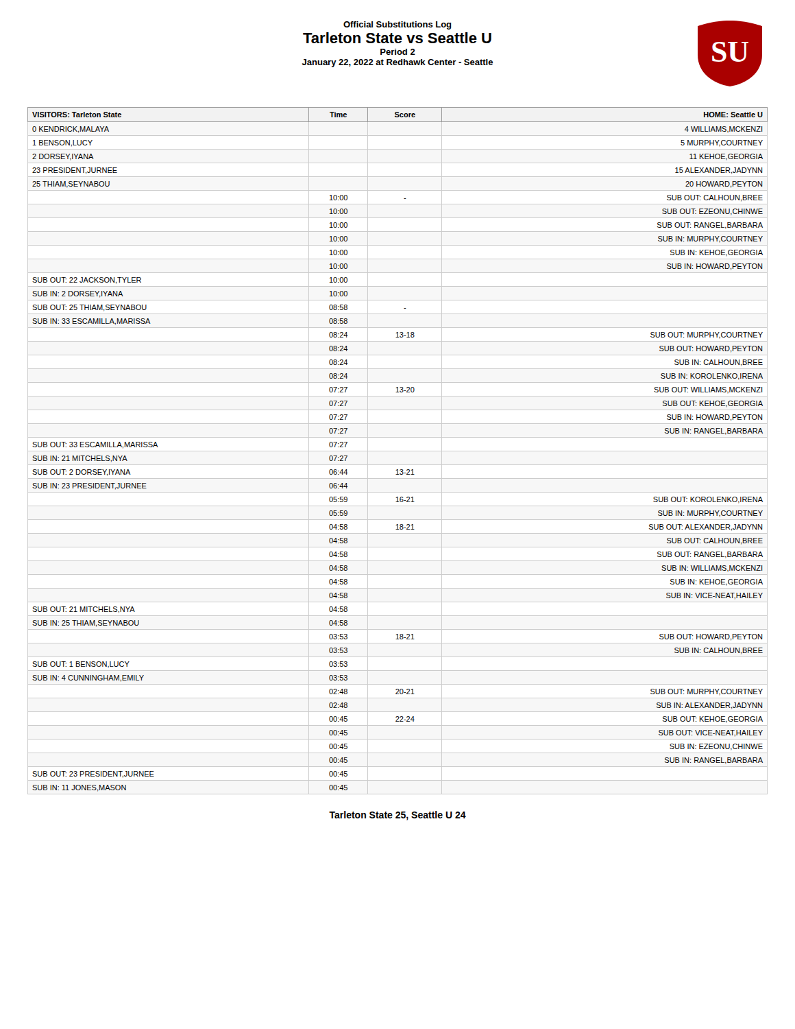Official Substitutions Log
Tarleton State vs Seattle U
Period 2
January 22, 2022 at Redhawk Center - Seattle
SU
| VISITORS: Tarleton State | Time | Score | HOME: Seattle U |
| --- | --- | --- | --- |
| 0 KENDRICK,MALAYA | | | 4 WILLIAMS,MCKENZI |
| 1 BENSON,LUCY | | | 5 MURPHY,COURTNEY |
| 2 DORSEY,IYANA | | | 11 KEHOE,GEORGIA |
| 23 PRESIDENT,JURNEE | | | 15 ALEXANDER,JADYNN |
| 25 THIAM,SEYNABOU | | | 20 HOWARD,PEYTON |
| | 10:00 | - | SUB OUT: CALHOUN,BREE |
| | 10:00 | | SUB OUT: EZEONU,CHINWE |
| | 10:00 | | SUB OUT: RANGEL,BARBARA |
| | 10:00 | | SUB IN: MURPHY,COURTNEY |
| | 10:00 | | SUB IN: KEHOE,GEORGIA |
| | 10:00 | | SUB IN: HOWARD,PEYTON |
| SUB OUT: 22 JACKSON,TYLER | 10:00 | | |
| SUB IN: 2 DORSEY,IYANA | 10:00 | | |
| SUB OUT: 25 THIAM,SEYNABOU | 08:58 | - | |
| SUB IN: 33 ESCAMILLA,MARISSA | 08:58 | | |
| | 08:24 | 13-18 | SUB OUT: MURPHY,COURTNEY |
| | 08:24 | | SUB OUT: HOWARD,PEYTON |
| | 08:24 | | SUB IN: CALHOUN,BREE |
| | 08:24 | | SUB IN: KOROLENKO,IRENA |
| | 07:27 | 13-20 | SUB OUT: WILLIAMS,MCKENZI |
| | 07:27 | | SUB OUT: KEHOE,GEORGIA |
| | 07:27 | | SUB IN: HOWARD,PEYTON |
| | 07:27 | | SUB IN: RANGEL,BARBARA |
| SUB OUT: 33 ESCAMILLA,MARISSA | 07:27 | | |
| SUB IN: 21 MITCHELS,NYA | 07:27 | | |
| SUB OUT: 2 DORSEY,IYANA | 06:44 | 13-21 | |
| SUB IN: 23 PRESIDENT,JURNEE | 06:44 | | |
| | 05:59 | 16-21 | SUB OUT: KOROLENKO,IRENA |
| | 05:59 | | SUB IN: MURPHY,COURTNEY |
| | 04:58 | 18-21 | SUB OUT: ALEXANDER,JADYNN |
| | 04:58 | | SUB OUT: CALHOUN,BREE |
| | 04:58 | | SUB OUT: RANGEL,BARBARA |
| | 04:58 | | SUB IN: WILLIAMS,MCKENZI |
| | 04:58 | | SUB IN: KEHOE,GEORGIA |
| | 04:58 | | SUB IN: VICE-NEAT,HAILEY |
| SUB OUT: 21 MITCHELS,NYA | 04:58 | | |
| SUB IN: 25 THIAM,SEYNABOU | 04:58 | | |
| | 03:53 | 18-21 | SUB OUT: HOWARD,PEYTON |
| | 03:53 | | SUB IN: CALHOUN,BREE |
| SUB OUT: 1 BENSON,LUCY | 03:53 | | |
| SUB IN: 4 CUNNINGHAM,EMILY | 03:53 | | |
| | 02:48 | 20-21 | SUB OUT: MURPHY,COURTNEY |
| | 02:48 | | SUB IN: ALEXANDER,JADYNN |
| | 00:45 | 22-24 | SUB OUT: KEHOE,GEORGIA |
| | 00:45 | | SUB OUT: VICE-NEAT,HAILEY |
| | 00:45 | | SUB IN: EZEONU,CHINWE |
| | 00:45 | | SUB IN: RANGEL,BARBARA |
| SUB OUT: 23 PRESIDENT,JURNEE | 00:45 | | |
| SUB IN: 11 JONES,MASON | 00:45 | | |
Tarleton State 25, Seattle U 24